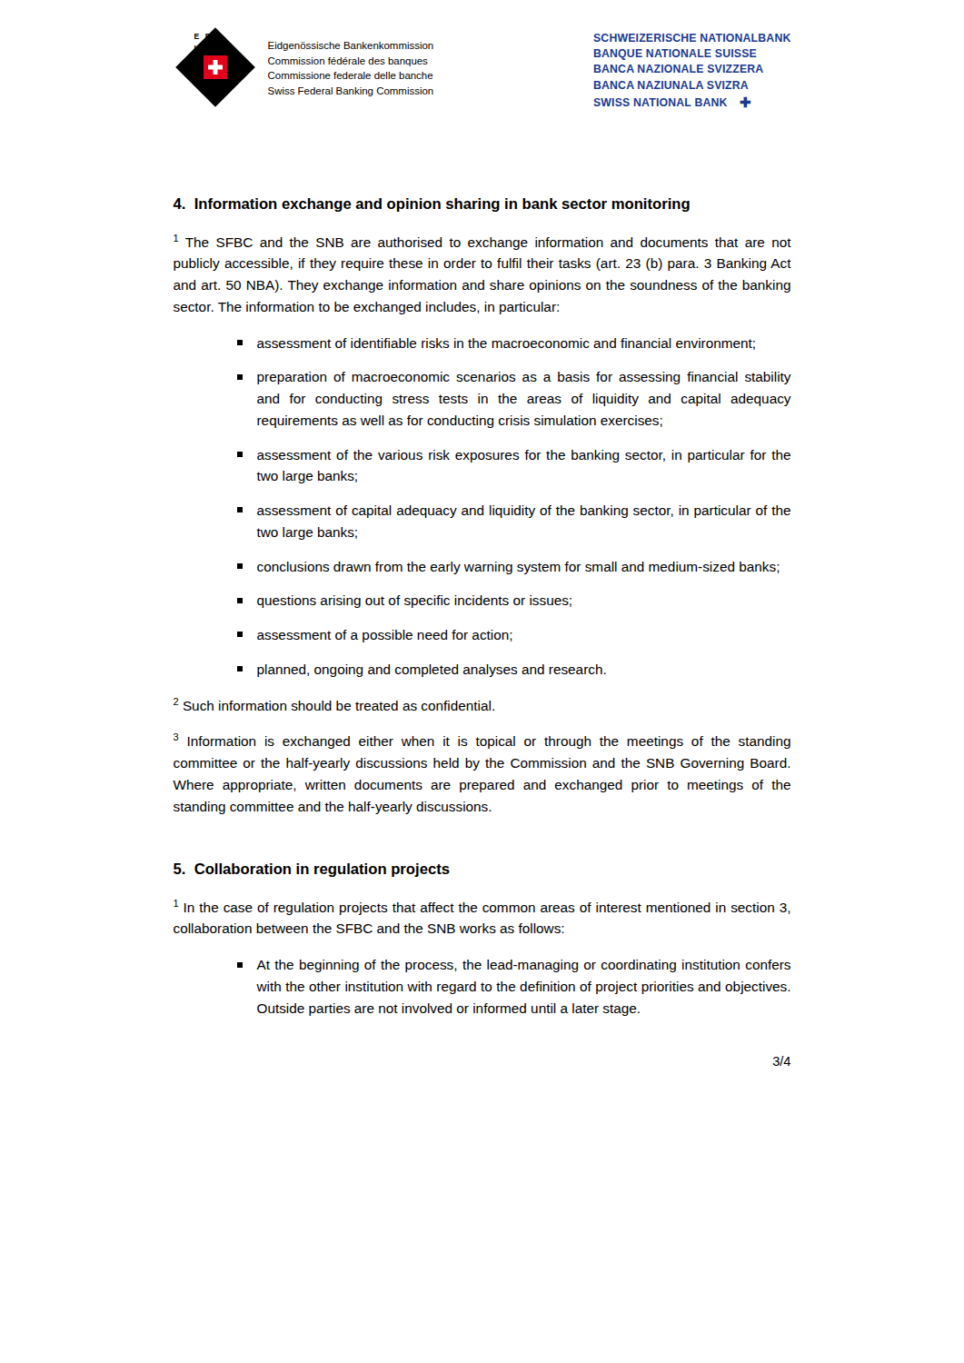E B K C F B
Eidgenössische Bankenkommission
Commission fédérale des banques
Commissione federale delle banche
Swiss Federal Banking Commission
SCHWEIZERISCHE NATIONALBANK
BANQUE NATIONALE SUISSE
BANCA NAZIONALE SVIZZERA
BANCA NAZIUNALA SVIZRA
SWISS NATIONAL BANK ✚
4. Information exchange and opinion sharing in bank sector monitoring
1 The SFBC and the SNB are authorised to exchange information and documents that are not publicly accessible, if they require these in order to fulfil their tasks (art. 23 (b) para. 3 Banking Act and art. 50 NBA). They exchange information and share opinions on the soundness of the banking sector. The information to be exchanged includes, in particular:
assessment of identifiable risks in the macroeconomic and financial environment;
preparation of macroeconomic scenarios as a basis for assessing financial stability and for conducting stress tests in the areas of liquidity and capital adequacy requirements as well as for conducting crisis simulation exercises;
assessment of the various risk exposures for the banking sector, in particular for the two large banks;
assessment of capital adequacy and liquidity of the banking sector, in particular of the two large banks;
conclusions drawn from the early warning system for small and medium-sized banks;
questions arising out of specific incidents or issues;
assessment of a possible need for action;
planned, ongoing and completed analyses and research.
2 Such information should be treated as confidential.
3 Information is exchanged either when it is topical or through the meetings of the standing committee or the half-yearly discussions held by the Commission and the SNB Governing Board. Where appropriate, written documents are prepared and exchanged prior to meetings of the standing committee and the half-yearly discussions.
5. Collaboration in regulation projects
1 In the case of regulation projects that affect the common areas of interest mentioned in section 3, collaboration between the SFBC and the SNB works as follows:
At the beginning of the process, the lead-managing or coordinating institution confers with the other institution with regard to the definition of project priorities and objectives. Outside parties are not involved or informed until a later stage.
3/4